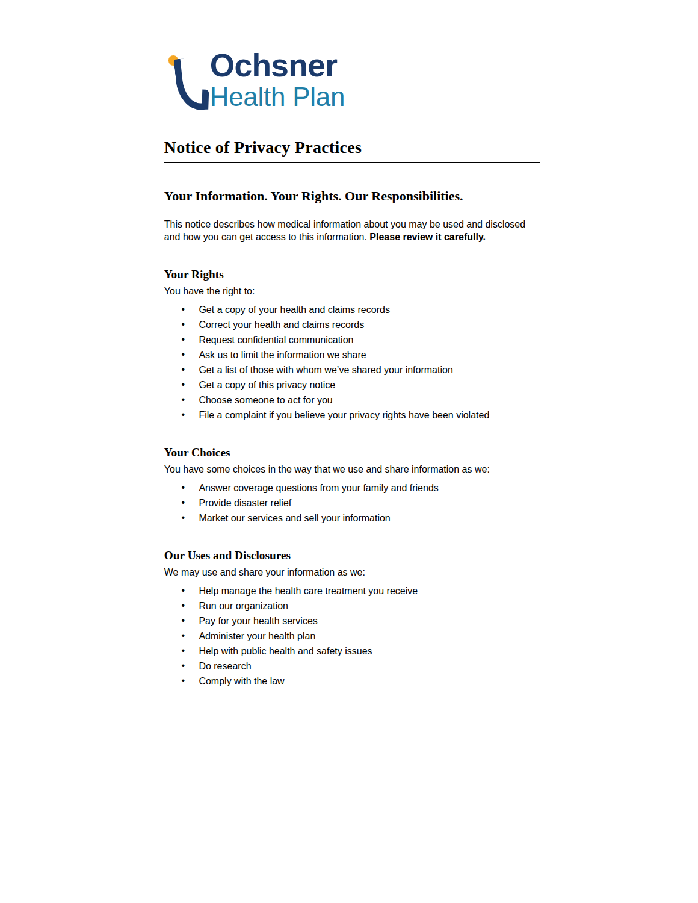Ochsner
Health Plan
Notice of Privacy Practices
Your Information. Your Rights. Our Responsibilities.
This notice describes how medical information about you may be used and disclosed and how you can get access to this information. Please review it carefully.
Your Rights
You have the right to:
Get a copy of your health and claims records
Correct your health and claims records
Request confidential communication
Ask us to limit the information we share
Get a list of those with whom we’ve shared your information
Get a copy of this privacy notice
Choose someone to act for you
File a complaint if you believe your privacy rights have been violated
Your Choices
You have some choices in the way that we use and share information as we:
Answer coverage questions from your family and friends
Provide disaster relief
Market our services and sell your information
Our Uses and Disclosures
We may use and share your information as we:
Help manage the health care treatment you receive
Run our organization
Pay for your health services
Administer your health plan
Help with public health and safety issues
Do research
Comply with the law